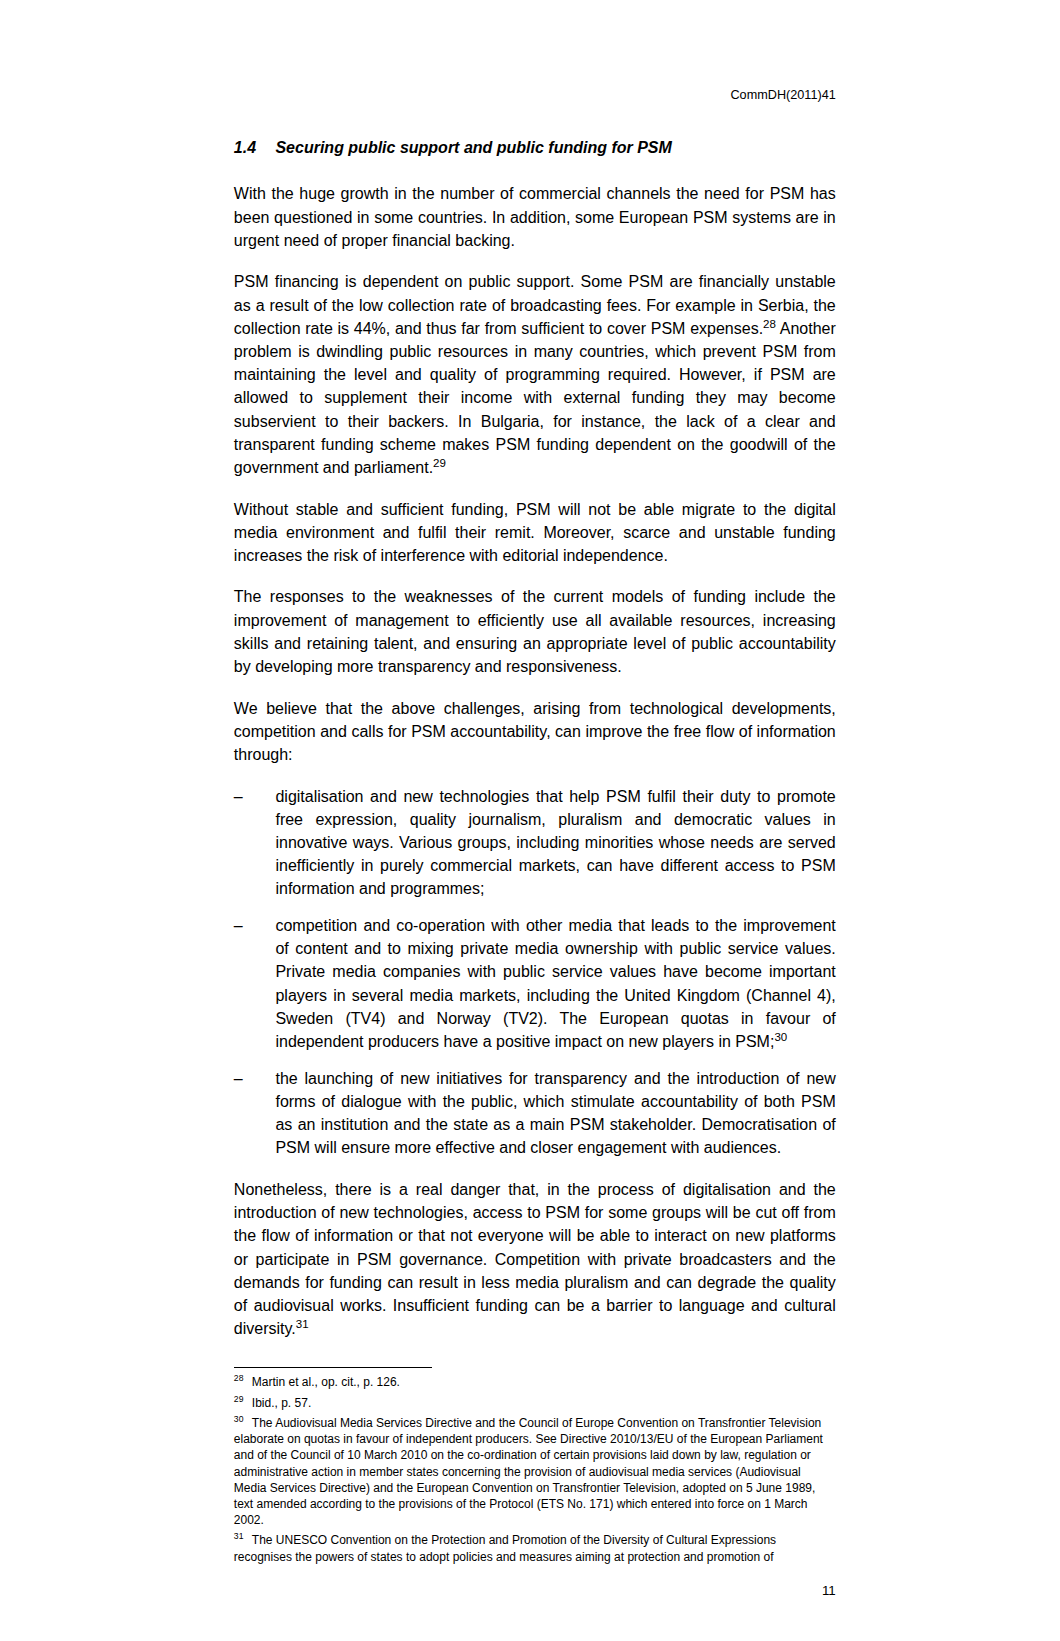CommDH(2011)41
1.4 Securing public support and public funding for PSM
With the huge growth in the number of commercial channels the need for PSM has been questioned in some countries. In addition, some European PSM systems are in urgent need of proper financial backing.
PSM financing is dependent on public support. Some PSM are financially unstable as a result of the low collection rate of broadcasting fees. For example in Serbia, the collection rate is 44%, and thus far from sufficient to cover PSM expenses.28 Another problem is dwindling public resources in many countries, which prevent PSM from maintaining the level and quality of programming required. However, if PSM are allowed to supplement their income with external funding they may become subservient to their backers. In Bulgaria, for instance, the lack of a clear and transparent funding scheme makes PSM funding dependent on the goodwill of the government and parliament.29
Without stable and sufficient funding, PSM will not be able migrate to the digital media environment and fulfil their remit. Moreover, scarce and unstable funding increases the risk of interference with editorial independence.
The responses to the weaknesses of the current models of funding include the improvement of management to efficiently use all available resources, increasing skills and retaining talent, and ensuring an appropriate level of public accountability by developing more transparency and responsiveness.
We believe that the above challenges, arising from technological developments, competition and calls for PSM accountability, can improve the free flow of information through:
digitalisation and new technologies that help PSM fulfil their duty to promote free expression, quality journalism, pluralism and democratic values in innovative ways. Various groups, including minorities whose needs are served inefficiently in purely commercial markets, can have different access to PSM information and programmes;
competition and co-operation with other media that leads to the improvement of content and to mixing private media ownership with public service values. Private media companies with public service values have become important players in several media markets, including the United Kingdom (Channel 4), Sweden (TV4) and Norway (TV2). The European quotas in favour of independent producers have a positive impact on new players in PSM;30
the launching of new initiatives for transparency and the introduction of new forms of dialogue with the public, which stimulate accountability of both PSM as an institution and the state as a main PSM stakeholder. Democratisation of PSM will ensure more effective and closer engagement with audiences.
Nonetheless, there is a real danger that, in the process of digitalisation and the introduction of new technologies, access to PSM for some groups will be cut off from the flow of information or that not everyone will be able to interact on new platforms or participate in PSM governance. Competition with private broadcasters and the demands for funding can result in less media pluralism and can degrade the quality of audiovisual works. Insufficient funding can be a barrier to language and cultural diversity.31
28 Martin et al., op. cit., p. 126.
29 Ibid., p. 57.
30 The Audiovisual Media Services Directive and the Council of Europe Convention on Transfrontier Television elaborate on quotas in favour of independent producers. See Directive 2010/13/EU of the European Parliament and of the Council of 10 March 2010 on the co-ordination of certain provisions laid down by law, regulation or administrative action in member states concerning the provision of audiovisual media services (Audiovisual Media Services Directive) and the European Convention on Transfrontier Television, adopted on 5 June 1989, text amended according to the provisions of the Protocol (ETS No. 171) which entered into force on 1 March 2002.
31 The UNESCO Convention on the Protection and Promotion of the Diversity of Cultural Expressions recognises the powers of states to adopt policies and measures aiming at protection and promotion of
11